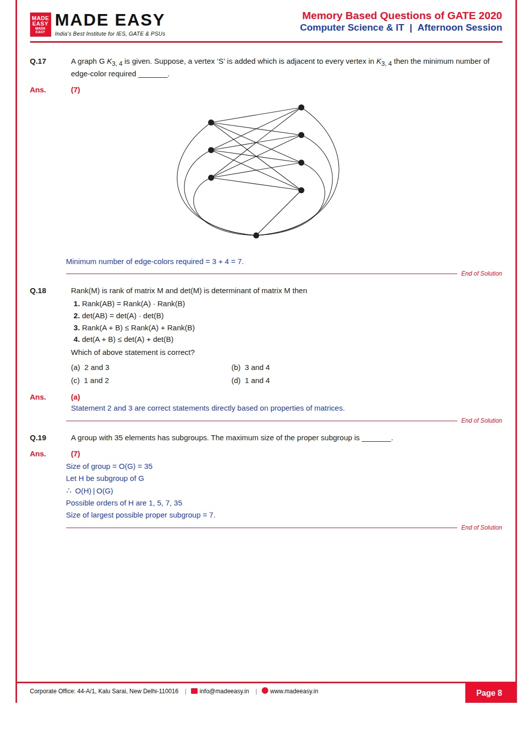MADE
EASYMADE EASY
MADE EASY
India's Best Institute for IES, GATE & PSUs
Memory Based Questions of GATE 2020
Computer Science & IT | Afternoon Session
Q.17
A graph G K3, 4 is given. Suppose, a vertex ‘S’ is added which is adjacent to every vertex in K3, 4 then the minimum number of edge-color required _______.
Ans.
(7)
Minimum number of edge-colors required = 3 + 4 = 7.
End of Solution
Q.18
Rank(M) is rank of matrix M and det(M) is determinant of matrix M then
Rank(AB) = Rank(A) · Rank(B)
det(AB) = det(A) · det(B)
Rank(A + B) ≤ Rank(A) + Rank(B)
det(A + B) ≤ det(A) + det(B)
Which of above statement is correct?
(a) 2 and 3
(b) 3 and 4
(c) 1 and 2
(d) 1 and 4
Ans.
(a)
Statement 2 and 3 are correct statements directly based on properties of matrices.
End of Solution
Q.19
A group with 35 elements has subgroups. The maximum size of the proper subgroup is _______.
Ans.
(7)
Size of group = O(G) = 35
Let H be subgroup of G
∴ O(H) | O(G)
Possible orders of H are 1, 5, 7, 35
Size of largest possible proper subgroup = 7.
End of Solution
Corporate Office: 44-A/1, Kalu Sarai, New Delhi-110016 | info@madeeasy.in | www.madeeasy.in
Page 8